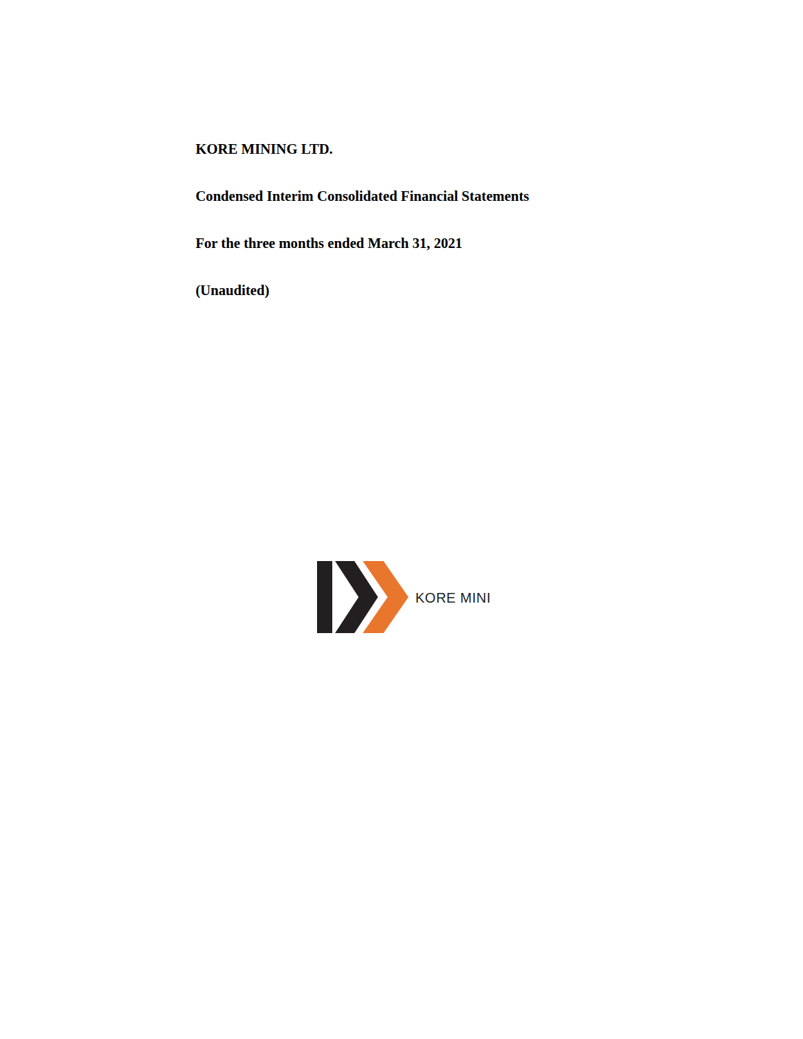KORE MINING LTD.
Condensed Interim Consolidated Financial Statements
For the three months ended March 31, 2021
(Unaudited)
KORE MINING